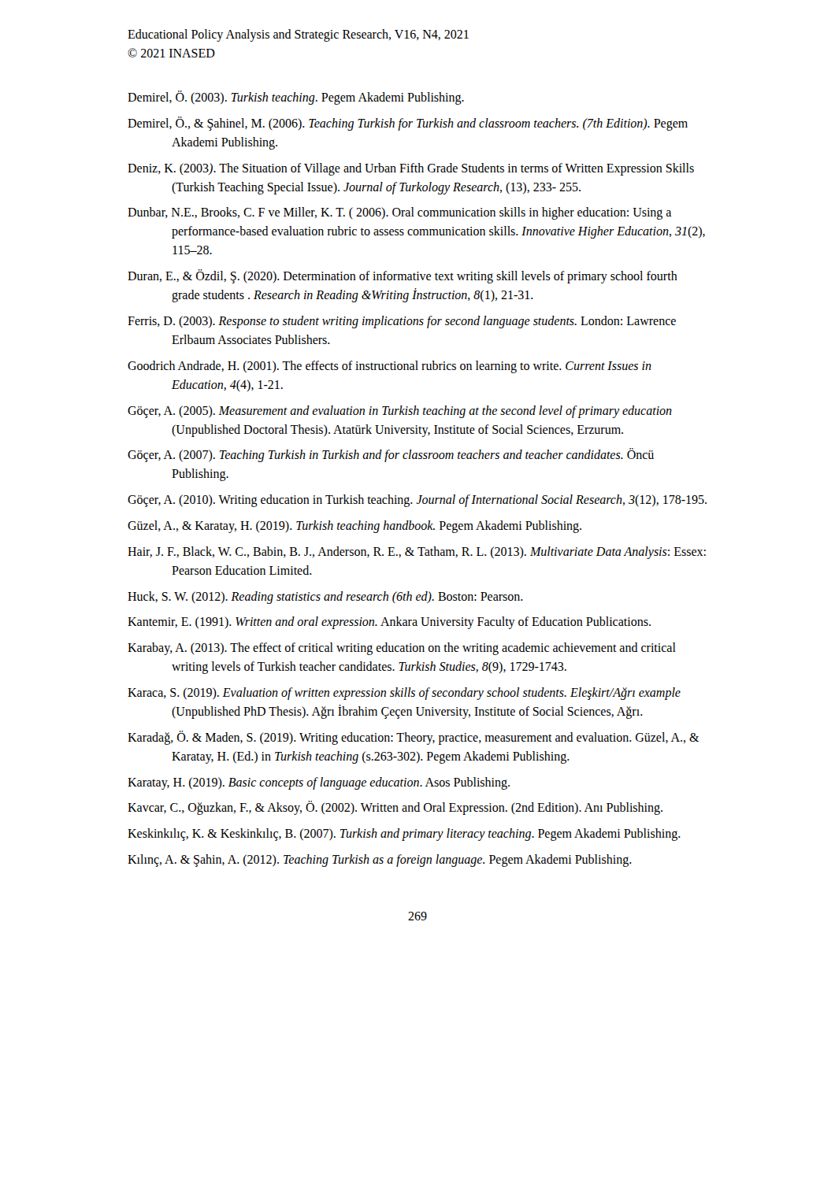Educational Policy Analysis and Strategic Research, V16, N4, 2021
© 2021 INASED
References
Demirel, Ö. (2003). Turkish teaching. Pegem Akademi Publishing.
Demirel, Ö., & Şahinel, M. (2006). Teaching Turkish for Turkish and classroom teachers. (7th Edition). Pegem Akademi Publishing.
Deniz, K. (2003). The Situation of Village and Urban Fifth Grade Students in terms of Written Expression Skills (Turkish Teaching Special Issue). Journal of Turkology Research, (13), 233- 255.
Dunbar, N.E., Brooks, C. F ve Miller, K. T. ( 2006). Oral communication skills in higher education: Using a performance-based evaluation rubric to assess communication skills. Innovative Higher Education, 31(2), 115–28.
Duran, E., & Özdil, Ş. (2020). Determination of informative text writing skill levels of primary school fourth grade students . Research in Reading &Writing İnstruction, 8(1), 21-31.
Ferris, D. (2003). Response to student writing implications for second language students. London: Lawrence Erlbaum Associates Publishers.
Goodrich Andrade, H. (2001). The effects of instructional rubrics on learning to write. Current Issues in Education, 4(4), 1-21.
Göçer, A. (2005). Measurement and evaluation in Turkish teaching at the second level of primary education (Unpublished Doctoral Thesis). Atatürk University, Institute of Social Sciences, Erzurum.
Göçer, A. (2007). Teaching Turkish in Turkish and for classroom teachers and teacher candidates. Öncü Publishing.
Göçer, A. (2010). Writing education in Turkish teaching. Journal of International Social Research, 3(12), 178-195.
Güzel, A., & Karatay, H. (2019). Turkish teaching handbook. Pegem Akademi Publishing.
Hair, J. F., Black, W. C., Babin, B. J., Anderson, R. E., & Tatham, R. L. (2013). Multivariate Data Analysis: Essex: Pearson Education Limited.
Huck, S. W. (2012). Reading statistics and research (6th ed). Boston: Pearson.
Kantemir, E. (1991). Written and oral expression. Ankara University Faculty of Education Publications.
Karabay, A. (2013). The effect of critical writing education on the writing academic achievement and critical writing levels of Turkish teacher candidates. Turkish Studies, 8(9), 1729-1743.
Karaca, S. (2019). Evaluation of written expression skills of secondary school students. Eleşkirt/Ağrı example (Unpublished PhD Thesis). Ağrı İbrahim Çeçen University, Institute of Social Sciences, Ağrı.
Karadağ, Ö. & Maden, S. (2019). Writing education: Theory, practice, measurement and evaluation. Güzel, A., & Karatay, H. (Ed.) in Turkish teaching (s.263-302). Pegem Akademi Publishing.
Karatay, H. (2019). Basic concepts of language education. Asos Publishing.
Kavcar, C., Oğuzkan, F., & Aksoy, Ö. (2002). Written and Oral Expression. (2nd Edition). Anı Publishing.
Keskinkılıç, K. & Keskinkılıç, B. (2007). Turkish and primary literacy teaching. Pegem Akademi Publishing.
Kılınç, A. & Şahin, A. (2012). Teaching Turkish as a foreign language. Pegem Akademi Publishing.
269